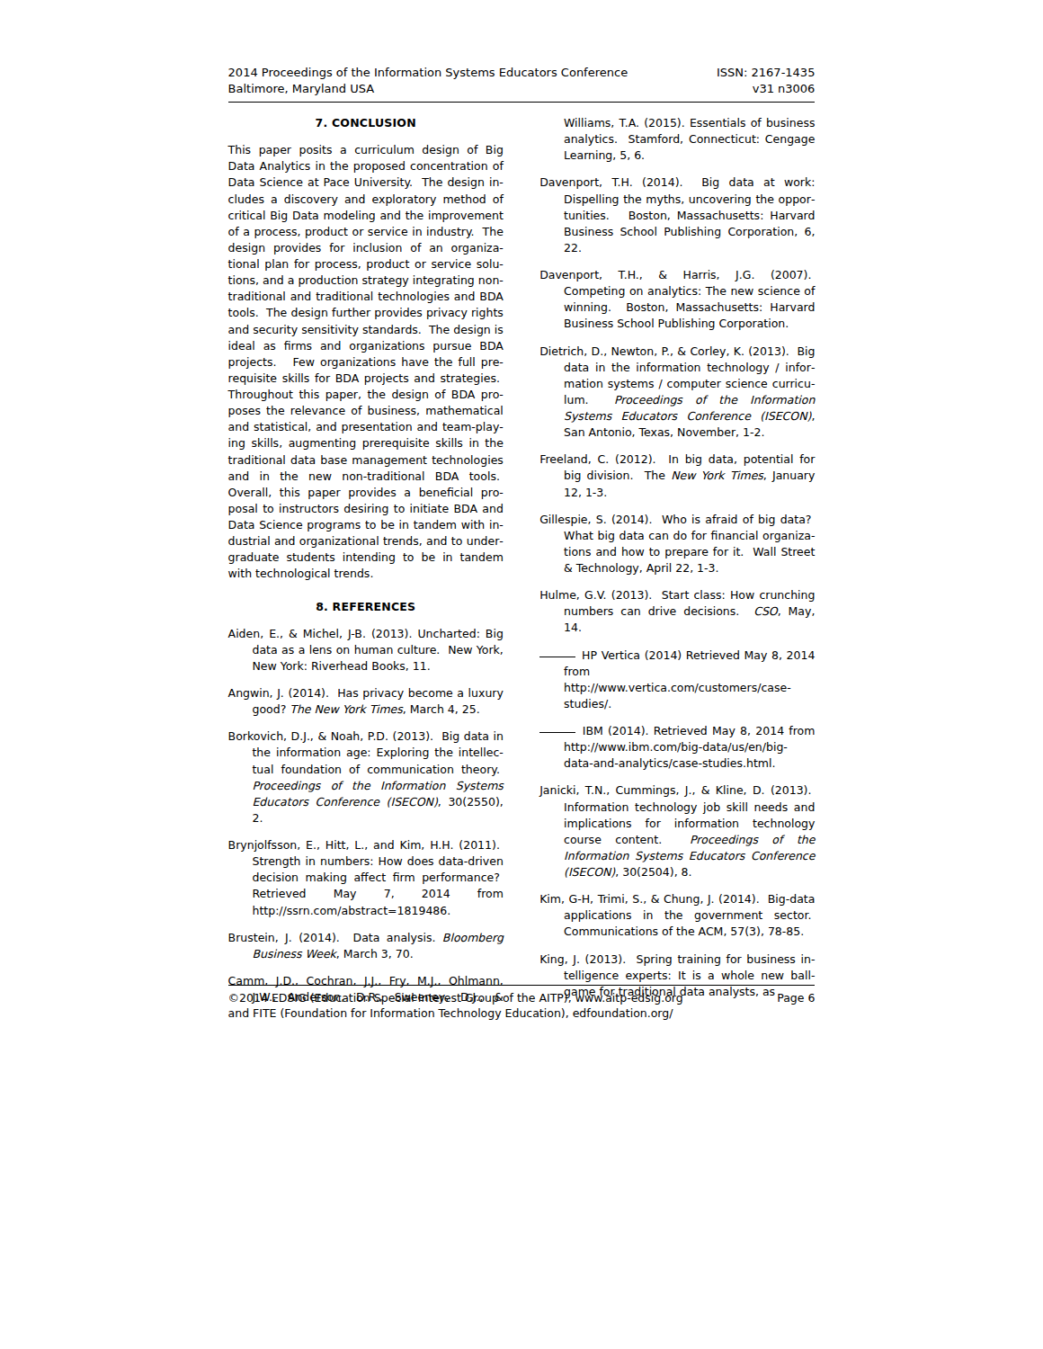2014 Proceedings of the Information Systems Educators Conference
Baltimore, Maryland USA
ISSN: 2167-1435
v31 n3006
7. CONCLUSION
This paper posits a curriculum design of Big Data Analytics in the proposed concentration of Data Science at Pace University. The design includes a discovery and exploratory method of critical Big Data modeling and the improvement of a process, product or service in industry. The design provides for inclusion of an organizational plan for process, product or service solutions, and a production strategy integrating non-traditional and traditional technologies and BDA tools. The design further provides privacy rights and security sensitivity standards. The design is ideal as firms and organizations pursue BDA projects. Few organizations have the full prerequisite skills for BDA projects and strategies. Throughout this paper, the design of BDA proposes the relevance of business, mathematical and statistical, and presentation and team-playing skills, augmenting prerequisite skills in the traditional data base management technologies and in the new non-traditional BDA tools. Overall, this paper provides a beneficial proposal to instructors desiring to initiate BDA and Data Science programs to be in tandem with industrial and organizational trends, and to undergraduate students intending to be in tandem with technological trends.
8. REFERENCES
Aiden, E., & Michel, J-B. (2013). Uncharted: Big data as a lens on human culture. New York, New York: Riverhead Books, 11.
Angwin, J. (2014). Has privacy become a luxury good? The New York Times, March 4, 25.
Borkovich, D.J., & Noah, P.D. (2013). Big data in the information age: Exploring the intellectual foundation of communication theory. Proceedings of the Information Systems Educators Conference (ISECON), 30(2550), 2.
Brynjolfsson, E., Hitt, L., and Kim, H.H. (2011). Strength in numbers: How does data-driven decision making affect firm performance? Retrieved May 7, 2014 from http://ssrn.com/abstract=1819486.
Brustein, J. (2014). Data analysis. Bloomberg Business Week, March 3, 70.
Camm, J.D., Cochran, J.J., Fry, M.J., Ohlmann, J.W., Anderson, D.R., Sweeney, D.J., & Williams, T.A. (2015). Essentials of business analytics. Stamford, Connecticut: Cengage Learning, 5, 6.
Davenport, T.H. (2014). Big data at work: Dispelling the myths, uncovering the opportunities. Boston, Massachusetts: Harvard Business School Publishing Corporation, 6, 22.
Davenport, T.H., & Harris, J.G. (2007). Competing on analytics: The new science of winning. Boston, Massachusetts: Harvard Business School Publishing Corporation.
Dietrich, D., Newton, P., & Corley, K. (2013). Big data in the information technology / information systems / computer science curriculum. Proceedings of the Information Systems Educators Conference (ISECON), San Antonio, Texas, November, 1-2.
Freeland, C. (2012). In big data, potential for big division. The New York Times, January 12, 1-3.
Gillespie, S. (2014). Who is afraid of big data? What big data can do for financial organizations and how to prepare for it. Wall Street & Technology, April 22, 1-3.
Hulme, G.V. (2013). Start class: How crunching numbers can drive decisions. CSO, May, 14.
HP Vertica (2014) Retrieved May 8, 2014 from http://www.vertica.com/customers/case-studies/.
IBM (2014). Retrieved May 8, 2014 from http://www.ibm.com/big-data/us/en/big-data-and-analytics/case-studies.html.
Janicki, T.N., Cummings, J., & Kline, D. (2013). Information technology job skill needs and implications for information technology course content. Proceedings of the Information Systems Educators Conference (ISECON), 30(2504), 8.
Kim, G-H, Trimi, S., & Chung, J. (2014). Big-data applications in the government sector. Communications of the ACM, 57(3), 78-85.
King, J. (2013). Spring training for business intelligence experts: It is a whole new ballgame for traditional data analysts, as
©2014 EDSIG (Education Special Interest Group of the AITP), www.aitp-edsig.org
and FITE (Foundation for Information Technology Education), edfoundation.org/
Page 6